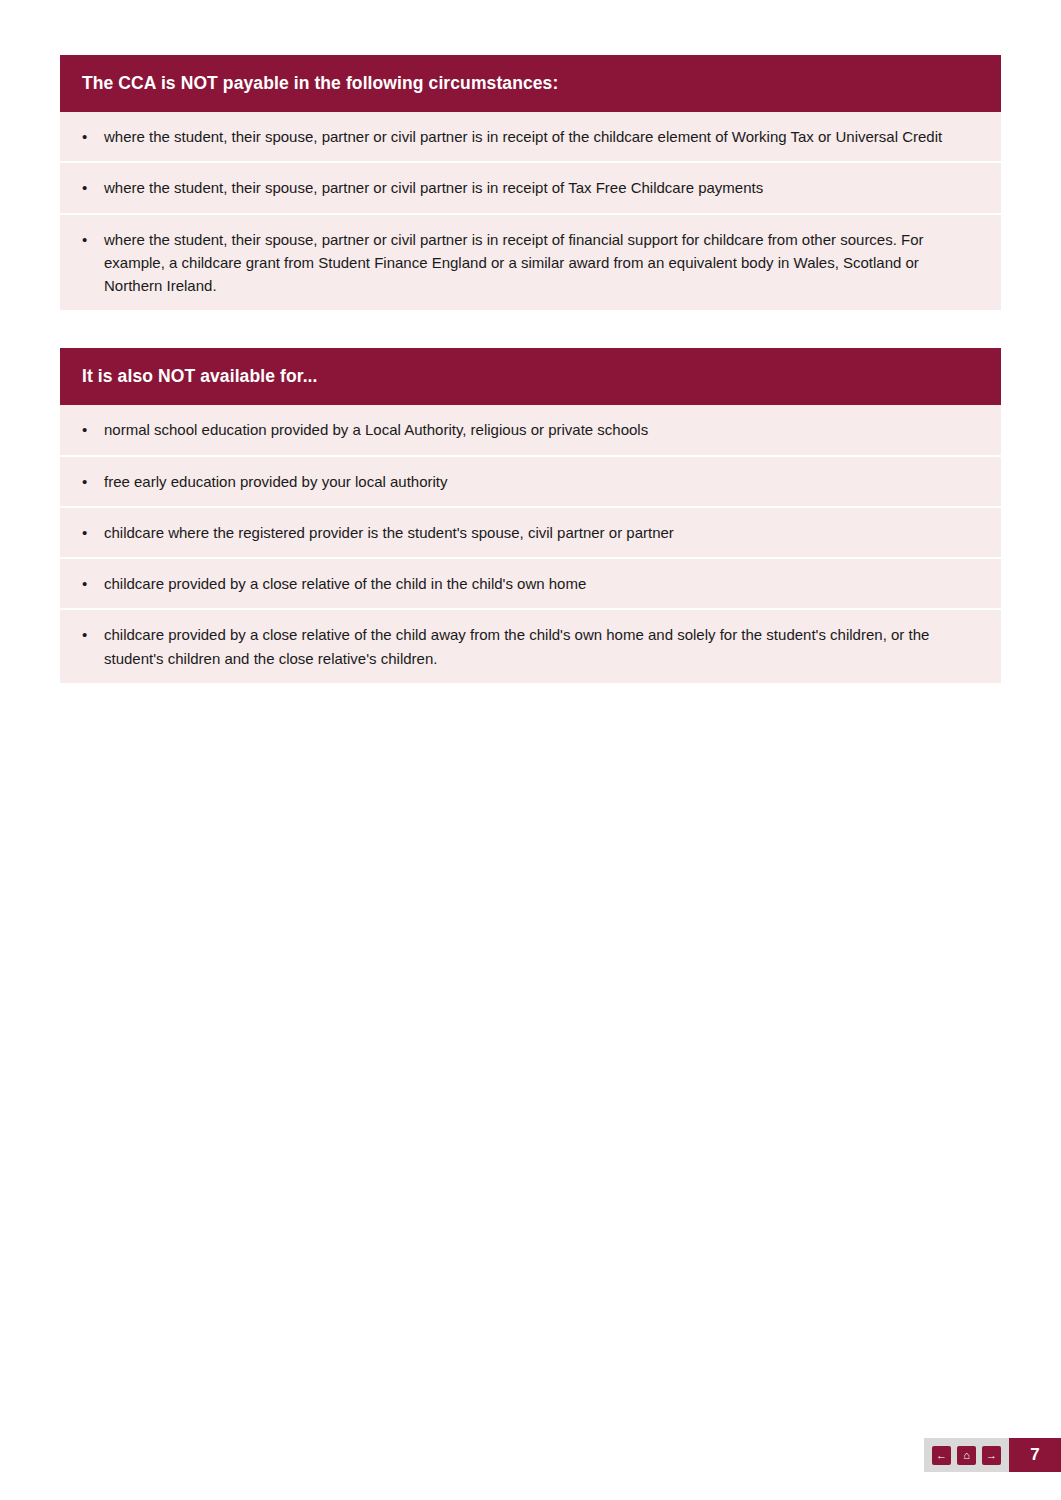The CCA is NOT payable in the following circumstances:
• where the student, their spouse, partner or civil partner is in receipt of the childcare element of Working Tax or Universal Credit
• where the student, their spouse, partner or civil partner is in receipt of Tax Free Childcare payments
• where the student, their spouse, partner or civil partner is in receipt of financial support for childcare from other sources. For example, a childcare grant from Student Finance England or a similar award from an equivalent body in Wales, Scotland or Northern Ireland.
It is also NOT available for...
• normal school education provided by a Local Authority, religious or private schools
• free early education provided by your local authority
• childcare where the registered provider is the student's spouse, civil partner or partner
• childcare provided by a close relative of the child in the child's own home
• childcare provided by a close relative of the child away from the child's own home and solely for the student's children, or the student's children and the close relative's children.
←
⌂
→
7